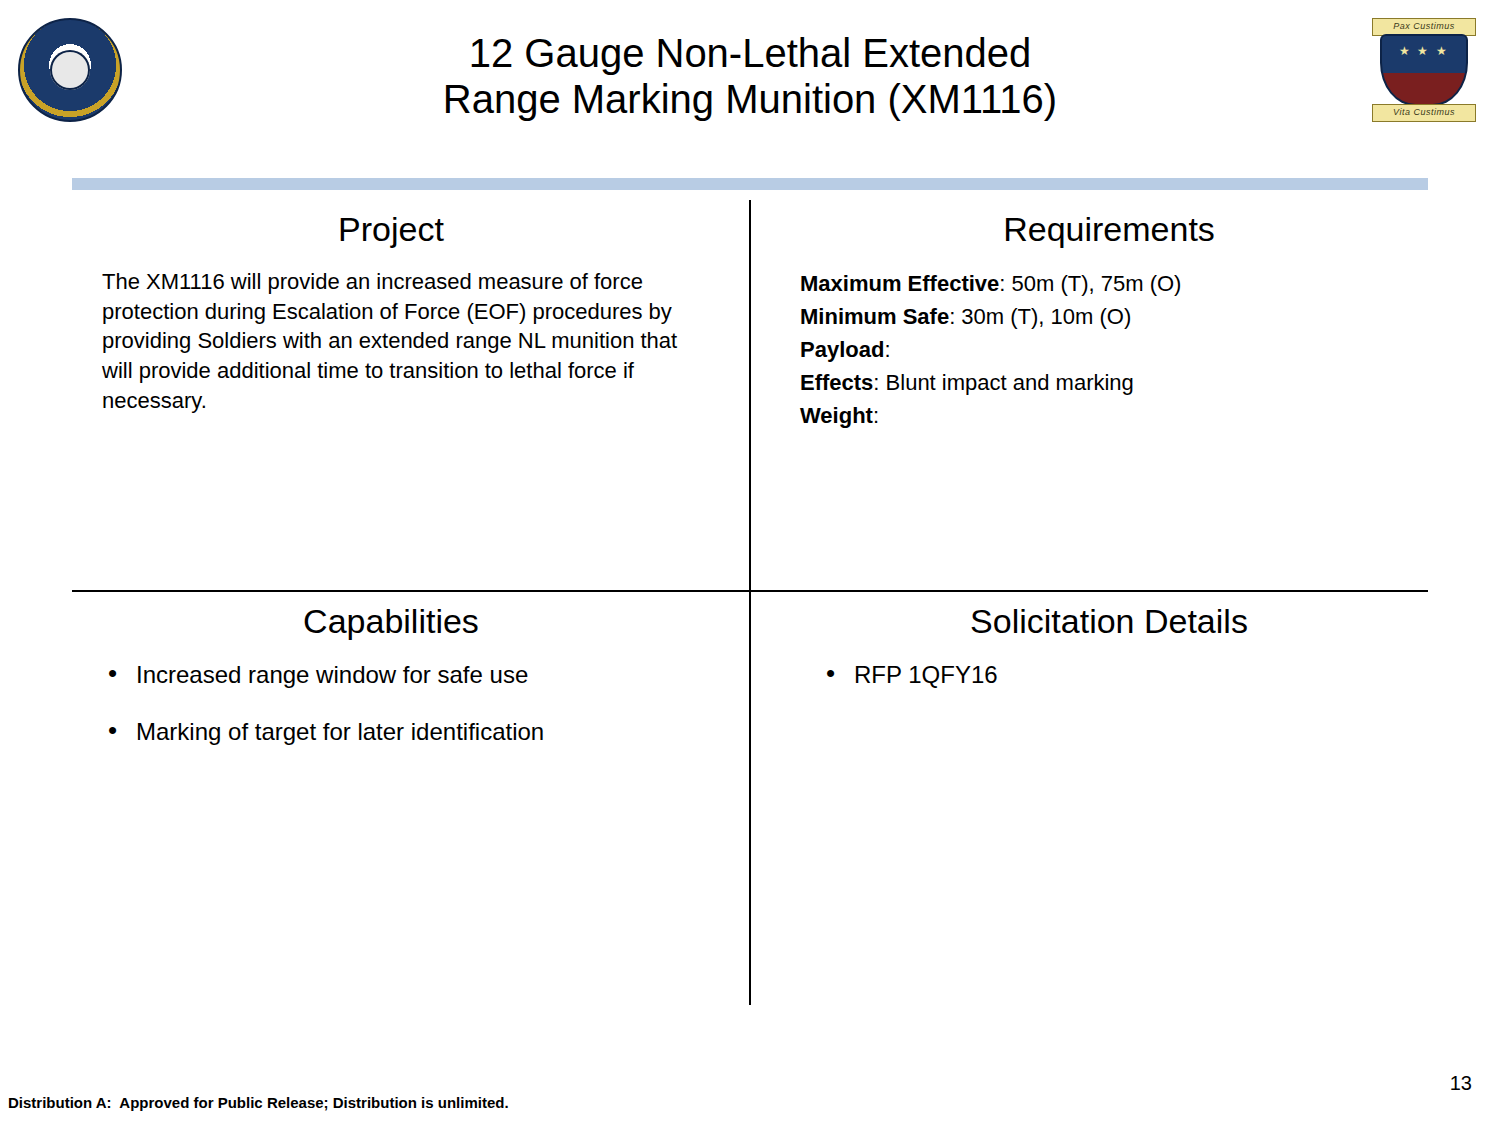Pax Custimus
Vita Custimus
12 Gauge Non-Lethal Extended
Range Marking Munition (XM1116)
Project
The XM1116 will provide an increased measure of force protection during Escalation of Force (EOF) procedures by providing Soldiers with an extended range NL munition that will provide additional time to transition to lethal force if necessary.
Requirements
Maximum Effective: 50m (T), 75m (O)
Minimum Safe: 30m (T), 10m (O)
Payload:
Effects: Blunt impact and marking
Weight:
Capabilities
Increased range window for safe use
Marking of target for later identification
Solicitation Details
RFP 1QFY16
Distribution A: Approved for Public Release; Distribution is unlimited.
13